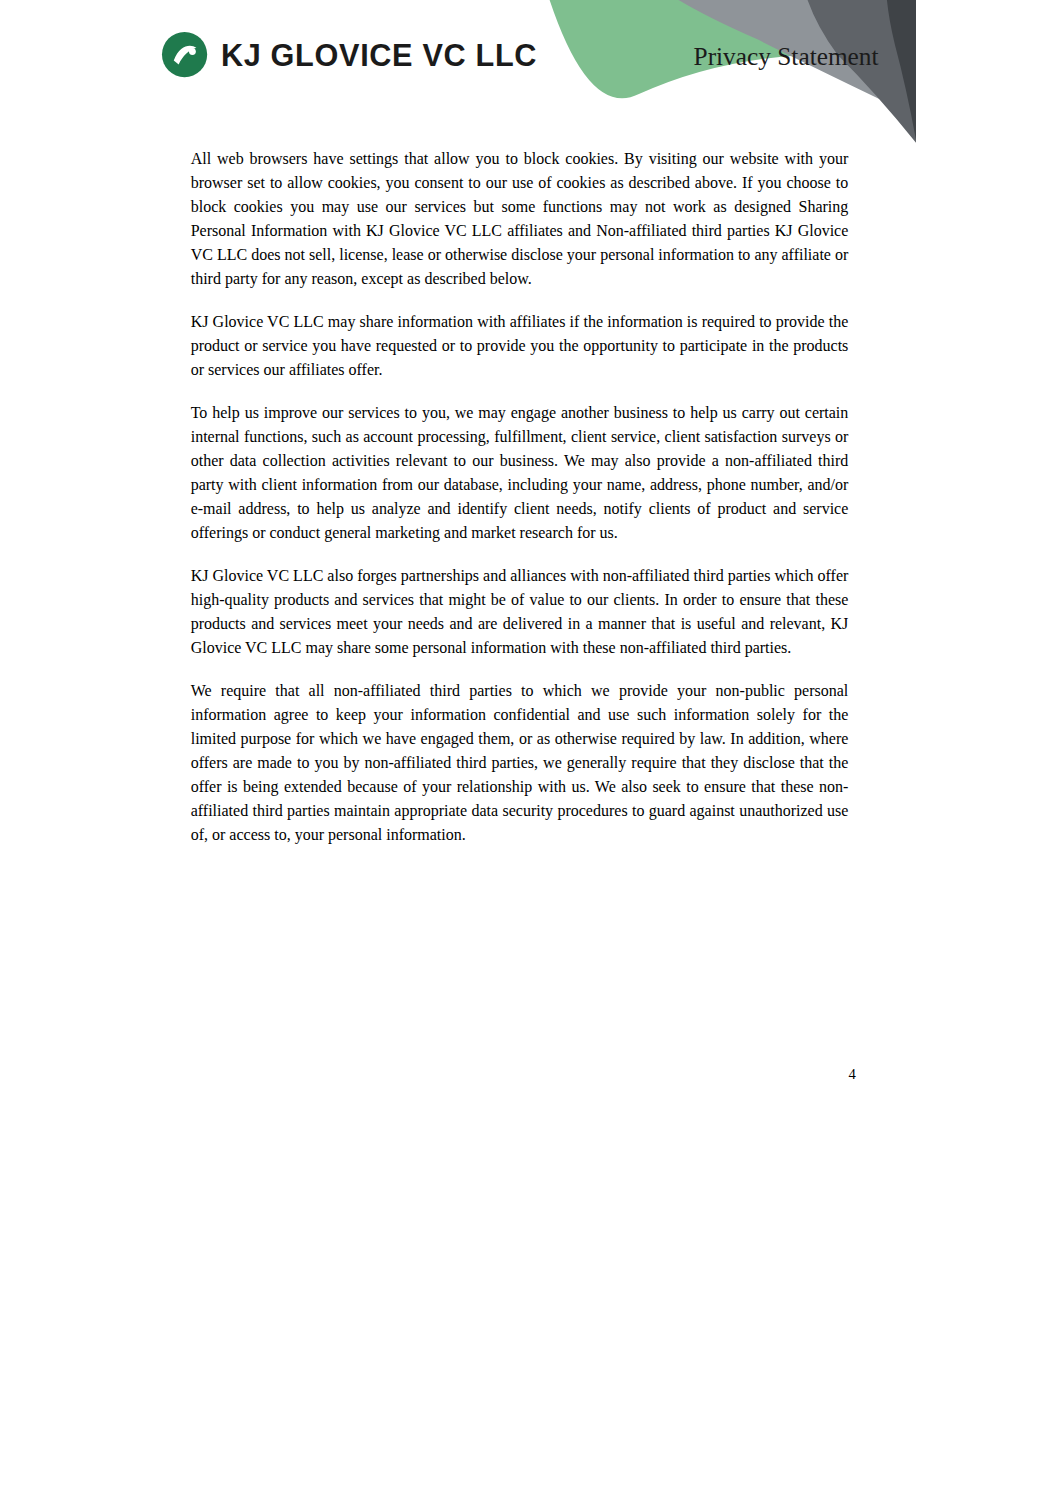KJ GLOVICE VC LLC
Privacy Statement
All web browsers have settings that allow you to block cookies. By visiting our website with your browser set to allow cookies, you consent to our use of cookies as described above. If you choose to block cookies you may use our services but some functions may not work as designed Sharing Personal Information with KJ Glovice VC LLC affiliates and Non-affiliated third parties KJ Glovice VC LLC does not sell, license, lease or otherwise disclose your personal information to any affiliate or third party for any reason, except as described below.
KJ Glovice VC LLC may share information with affiliates if the information is required to provide the product or service you have requested or to provide you the opportunity to participate in the products or services our affiliates offer.
To help us improve our services to you, we may engage another business to help us carry out certain internal functions, such as account processing, fulfillment, client service, client satisfaction surveys or other data collection activities relevant to our business. We may also provide a non-affiliated third party with client information from our database, including your name, address, phone number, and/or e-mail address, to help us analyze and identify client needs, notify clients of product and service offerings or conduct general marketing and market research for us.
KJ Glovice VC LLC also forges partnerships and alliances with non-affiliated third parties which offer high-quality products and services that might be of value to our clients. In order to ensure that these products and services meet your needs and are delivered in a manner that is useful and relevant, KJ Glovice VC LLC may share some personal information with these non-affiliated third parties.
We require that all non-affiliated third parties to which we provide your non-public personal information agree to keep your information confidential and use such information solely for the limited purpose for which we have engaged them, or as otherwise required by law. In addition, where offers are made to you by non-affiliated third parties, we generally require that they disclose that the offer is being extended because of your relationship with us. We also seek to ensure that these non-affiliated third parties maintain appropriate data security procedures to guard against unauthorized use of, or access to, your personal information.
4